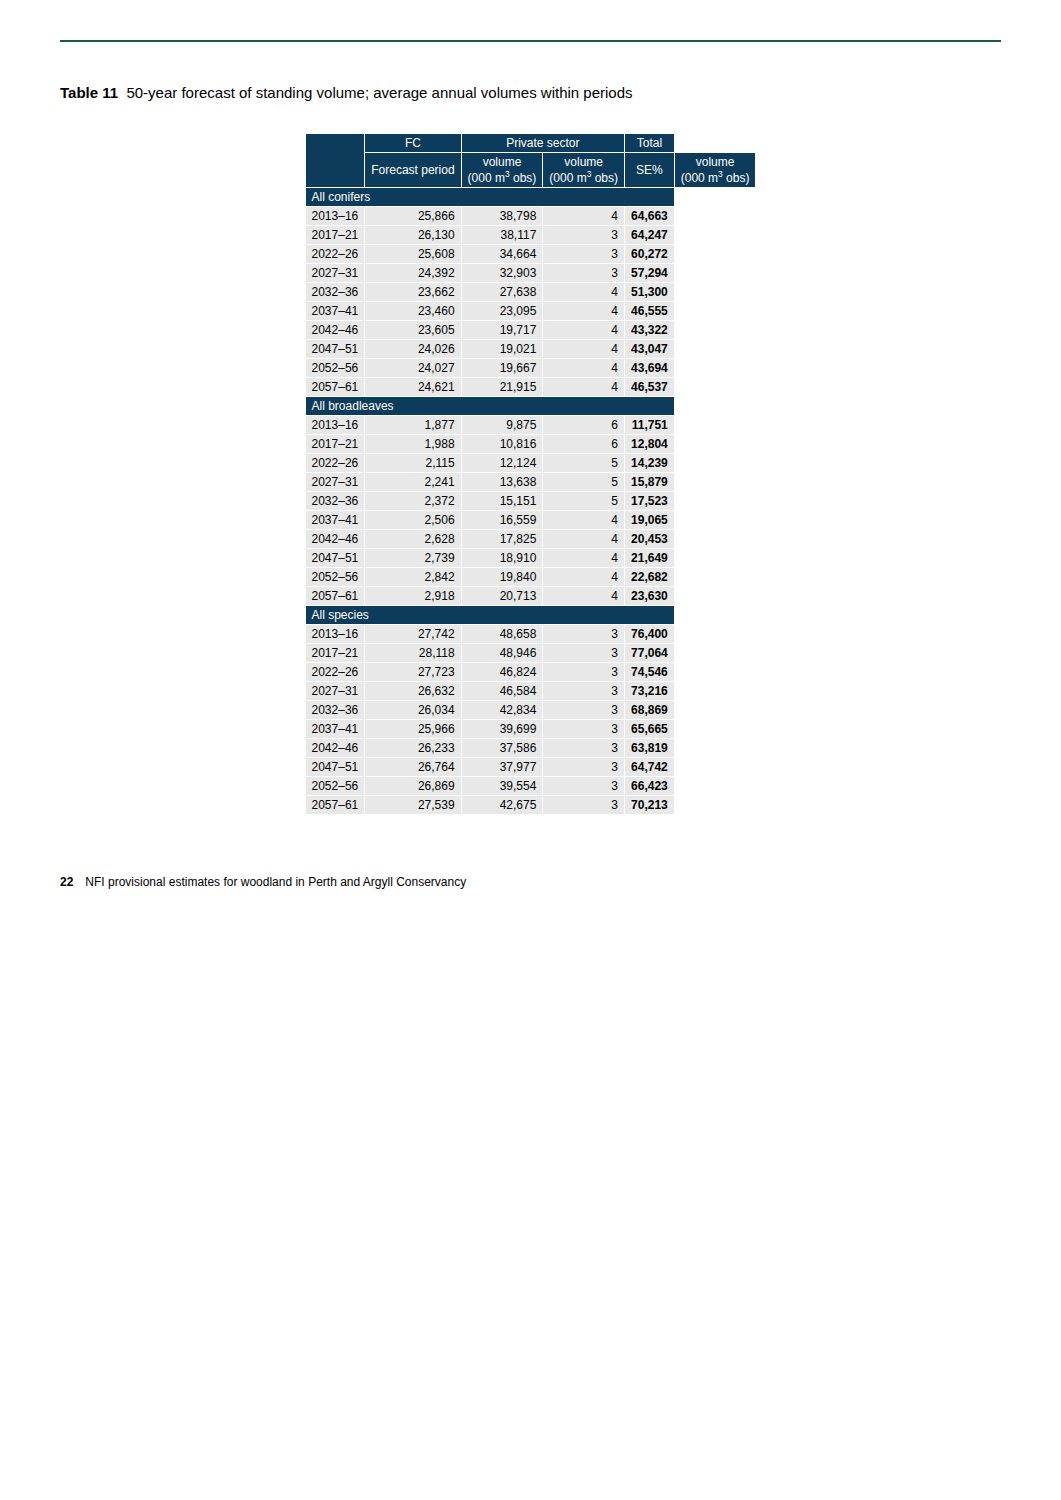Table 11 50-year forecast of standing volume; average annual volumes within periods
| | FC | Private sector | Total |
| --- | --- | --- | --- |
| Forecast period | volume (000 m 3 obs) | volume (000 m 3 obs) | SE% | volume (000 m 3 obs) |
| All conifers |
| 2013–16 | 25,866 | 38,798 | 4 | 64,663 |
| 2017–21 | 26,130 | 38,117 | 3 | 64,247 |
| 2022–26 | 25,608 | 34,664 | 3 | 60,272 |
| 2027–31 | 24,392 | 32,903 | 3 | 57,294 |
| 2032–36 | 23,662 | 27,638 | 4 | 51,300 |
| 2037–41 | 23,460 | 23,095 | 4 | 46,555 |
| 2042–46 | 23,605 | 19,717 | 4 | 43,322 |
| 2047–51 | 24,026 | 19,021 | 4 | 43,047 |
| 2052–56 | 24,027 | 19,667 | 4 | 43,694 |
| 2057–61 | 24,621 | 21,915 | 4 | 46,537 |
| All broadleaves |
| 2013–16 | 1,877 | 9,875 | 6 | 11,751 |
| 2017–21 | 1,988 | 10,816 | 6 | 12,804 |
| 2022–26 | 2,115 | 12,124 | 5 | 14,239 |
| 2027–31 | 2,241 | 13,638 | 5 | 15,879 |
| 2032–36 | 2,372 | 15,151 | 5 | 17,523 |
| 2037–41 | 2,506 | 16,559 | 4 | 19,065 |
| 2042–46 | 2,628 | 17,825 | 4 | 20,453 |
| 2047–51 | 2,739 | 18,910 | 4 | 21,649 |
| 2052–56 | 2,842 | 19,840 | 4 | 22,682 |
| 2057–61 | 2,918 | 20,713 | 4 | 23,630 |
| All species |
| 2013–16 | 27,742 | 48,658 | 3 | 76,400 |
| 2017–21 | 28,118 | 48,946 | 3 | 77,064 |
| 2022–26 | 27,723 | 46,824 | 3 | 74,546 |
| 2027–31 | 26,632 | 46,584 | 3 | 73,216 |
| 2032–36 | 26,034 | 42,834 | 3 | 68,869 |
| 2037–41 | 25,966 | 39,699 | 3 | 65,665 |
| 2042–46 | 26,233 | 37,586 | 3 | 63,819 |
| 2047–51 | 26,764 | 37,977 | 3 | 64,742 |
| 2052–56 | 26,869 | 39,554 | 3 | 66,423 |
| 2057–61 | 27,539 | 42,675 | 3 | 70,213 |
22 NFI provisional estimates for woodland in Perth and Argyll Conservancy